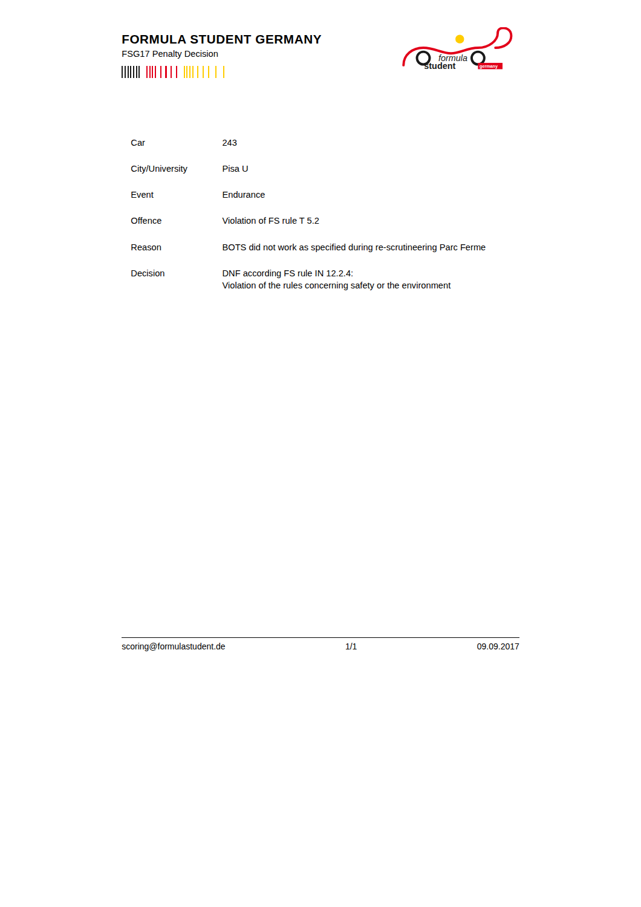formula student germany
FORMULA STUDENT GERMANY
FSG17 Penalty Decision
| Car | 243 |
| City/University | Pisa U |
| Event | Endurance |
| Offence | Violation of FS rule T 5.2 |
| Reason | BOTS did not work as specified during re-scrutineering Parc Ferme |
| Decision | DNF according FS rule IN 12.2.4: Violation of the rules concerning safety or the environment |
scoring@formulastudent.de
1/1
09.09.2017